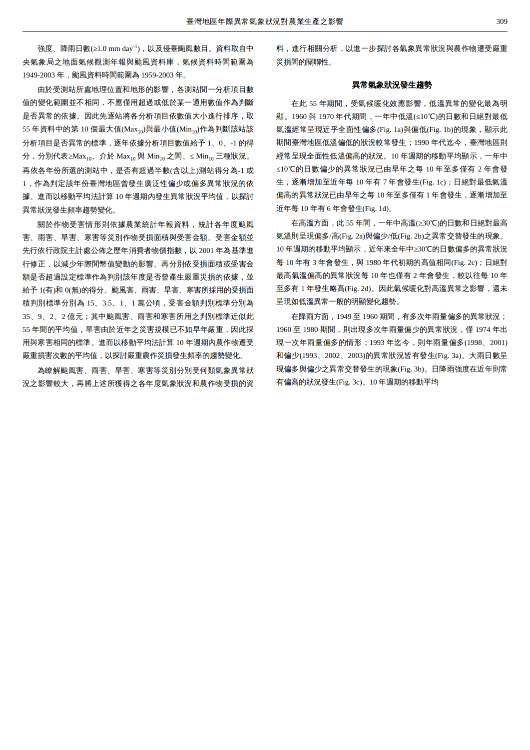臺灣地區年際異常氣象狀況對農業生產之影響 309
強度、降雨日數(≥1.0 mm day-1)，以及侵臺颱風數目。資料取自中央氣象局之地面氣候觀測年報與颱風資料庫，氣候資料時間範圍為 1949-2003 年，颱風資料時間範圍為 1959-2003 年。
由於受測站所處地理位置和地形的影響，各測站間一分析項目數值的變化範圍並不相同，不應僅用超過或低於某一通用數值作為判斷是否異常的依據。因此先逐站將各分析項目依數值大小進行排序，取 55 年資料中的第 10 個最大值(Max10)與最小值(Min10)作為判斷該站該分析項目是否異常的標準，逐年依據分析項目數值給予 1、0、-1 的得分，分別代表≥Max10、介於 Max10 與 Min10 之間、≤ Min10 三種狀況。再依各年份所選的測站中，是否有超過半數(含以上)測站得分為-1 或 1，作為判定該年份臺灣地區曾發生廣泛性偏少或偏多異常狀況的依據。進而以移動平均法計算 10 年週期內發生異常狀況平均值，以探討異常狀況發生頻率趨勢變化。
關於作物受害情形則依據農業統計年報資料，統計各年度颱風害、雨害、旱害、寒害等災別作物受損面積與受害金額。受害金額並先行依行政院主計處公佈之歷年消費者物價指數，以 2001 年為基準進行修正，以減少年際間幣值變動的影響。再分別依受損面積或受害金額是否超過設定標準作為判別該年度是否曾產生嚴重災損的依據，並給予 1(有)和 0(無)的得分。颱風害、雨害、旱害、寒害所採用的受損面積判別標準分別為 15、3.5、1、1 萬公頃，受害金額判別標準分別為 35、9、2、2 億元；其中颱風害、雨害和寒害所用之判別標準近似此 55 年間的平均值，旱害由於近年之災害規模已不如早年嚴重，因此採用與寒害相同的標準。進而以移動平均法計算 10 年週期內農作物遭受嚴重損害次數的平均值，以探討嚴重農作災損發生頻率的趨勢變化。
為瞭解颱風害、雨害、旱害、寒害等災別分別受何類氣象異常狀況之影響較大，再將上述所獲得之各年度氣象狀況和農作物受損的資料，進行相關分析，以進一步探討各氣象異常狀況與農作物遭受嚴重災損間的關聯性。
異常氣象狀況發生趨勢
在此 55 年期間，受氣候暖化效應影響，低溫異常的變化最為明顯。1960 與 1970 年代期間，一年中低溫(≤10℃)的日數和日絕對最低氣溫經常呈現近乎全面性偏多(Fig. 1a)與偏低(Fig. 1b)的現象，顯示此期間臺灣地區低溫偏低的狀況較常發生；1990 年代迄今，臺灣地區則經常呈現全面性低溫偏高的狀況。10 年週期的移動平均顯示，一年中≤10℃的日數偏少的異常狀況已由早年之每 10 年至多僅有 2 年會發生，逐漸增加至近年每 10 年有 7 年會發生(Fig. 1c)；日絕對最低氣溫偏高的異常狀況已由早年之每 10 年至多僅有 1 年會發生，逐漸增加至近年每 10 年有 6 年會發生(Fig. 1d)。
在高溫方面，此 55 年間，一年中高溫(≥30℃)的日數和日絕對最高氣溫則呈現偏多/高(Fig. 2a)與偏少/低(Fig. 2b)之異常交替發生的現象。10 年週期的移動平均顯示，近年來全年中≥30℃的日數偏多的異常狀況每 10 年有 3 年會發生，與 1980 年代初期的高值相同(Fig. 2c)；日絕對最高氣溫偏高的異常狀況每 10 年也僅有 2 年會發生，較以往每 10 年至多有 1 年發生略高(Fig. 2d)。因此氣候暖化對高溫異常之影響，還未呈現如低溫異常一般的明顯變化趨勢。
在降雨方面，1949 至 1960 期間，有多次年雨量偏多的異常狀況；1960 至 1980 期間，則出現多次年雨量偏少的異常狀況，僅 1974 年出現一次年雨量偏多的情形；1993 年迄今，則年雨量偏多(1998、2001)和偏少(1993、2002、2003)的異常狀況皆有發生(Fig. 3a)。大雨日數呈現偏多與偏少之異常交替發生的現象(Fig. 3b)。日降雨強度在近年則常有偏高的狀況發生(Fig. 3c)。10 年週期的移動平均